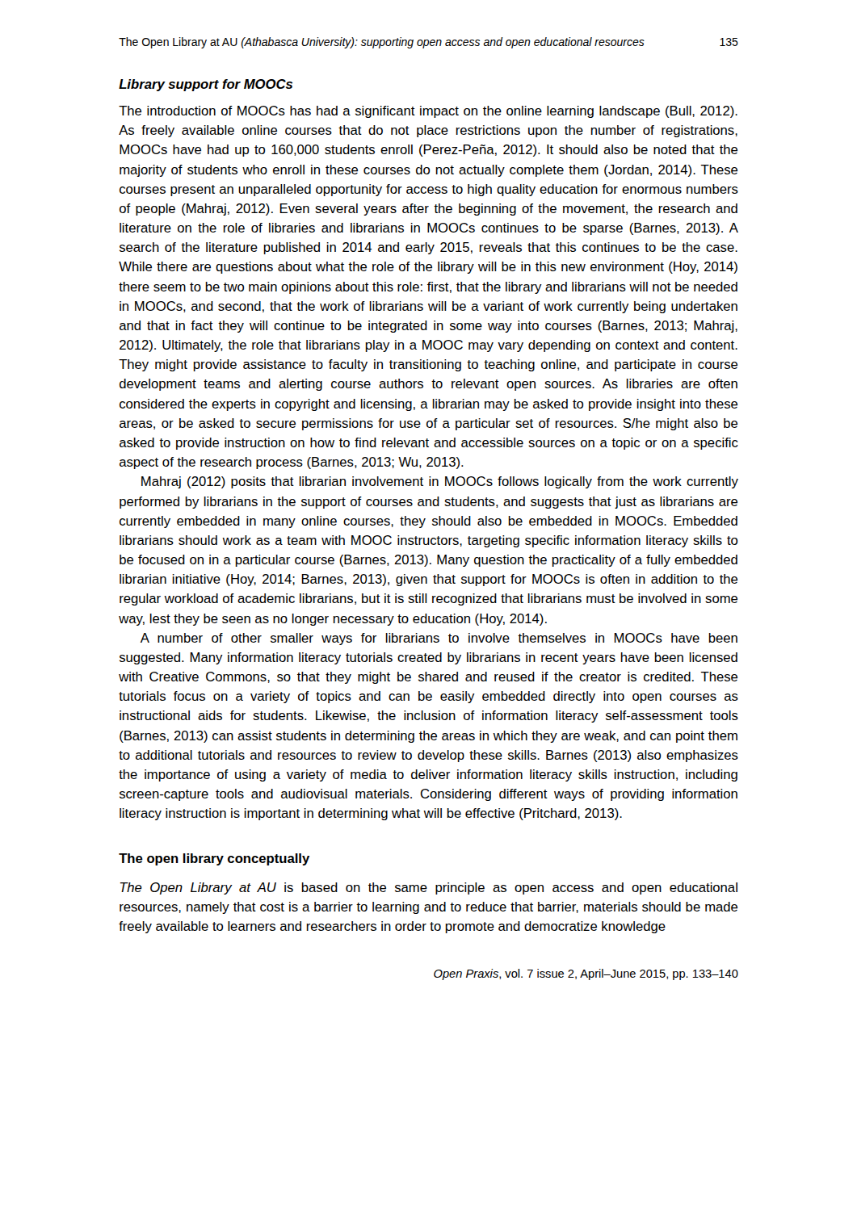The Open Library at AU (Athabasca University): supporting open access and open educational resources 135
Library support for MOOCs
The introduction of MOOCs has had a significant impact on the online learning landscape (Bull, 2012). As freely available online courses that do not place restrictions upon the number of registrations, MOOCs have had up to 160,000 students enroll (Perez-Peña, 2012). It should also be noted that the majority of students who enroll in these courses do not actually complete them (Jordan, 2014). These courses present an unparalleled opportunity for access to high quality education for enormous numbers of people (Mahraj, 2012). Even several years after the beginning of the movement, the research and literature on the role of libraries and librarians in MOOCs continues to be sparse (Barnes, 2013). A search of the literature published in 2014 and early 2015, reveals that this continues to be the case. While there are questions about what the role of the library will be in this new environment (Hoy, 2014) there seem to be two main opinions about this role: first, that the library and librarians will not be needed in MOOCs, and second, that the work of librarians will be a variant of work currently being undertaken and that in fact they will continue to be integrated in some way into courses (Barnes, 2013; Mahraj, 2012). Ultimately, the role that librarians play in a MOOC may vary depending on context and content. They might provide assistance to faculty in transitioning to teaching online, and participate in course development teams and alerting course authors to relevant open sources. As libraries are often considered the experts in copyright and licensing, a librarian may be asked to provide insight into these areas, or be asked to secure permissions for use of a particular set of resources. S/he might also be asked to provide instruction on how to find relevant and accessible sources on a topic or on a specific aspect of the research process (Barnes, 2013; Wu, 2013).
Mahraj (2012) posits that librarian involvement in MOOCs follows logically from the work currently performed by librarians in the support of courses and students, and suggests that just as librarians are currently embedded in many online courses, they should also be embedded in MOOCs. Embedded librarians should work as a team with MOOC instructors, targeting specific information literacy skills to be focused on in a particular course (Barnes, 2013). Many question the practicality of a fully embedded librarian initiative (Hoy, 2014; Barnes, 2013), given that support for MOOCs is often in addition to the regular workload of academic librarians, but it is still recognized that librarians must be involved in some way, lest they be seen as no longer necessary to education (Hoy, 2014).
A number of other smaller ways for librarians to involve themselves in MOOCs have been suggested. Many information literacy tutorials created by librarians in recent years have been licensed with Creative Commons, so that they might be shared and reused if the creator is credited. These tutorials focus on a variety of topics and can be easily embedded directly into open courses as instructional aids for students. Likewise, the inclusion of information literacy self-assessment tools (Barnes, 2013) can assist students in determining the areas in which they are weak, and can point them to additional tutorials and resources to review to develop these skills. Barnes (2013) also emphasizes the importance of using a variety of media to deliver information literacy skills instruction, including screen-capture tools and audiovisual materials. Considering different ways of providing information literacy instruction is important in determining what will be effective (Pritchard, 2013).
The open library conceptually
The Open Library at AU is based on the same principle as open access and open educational resources, namely that cost is a barrier to learning and to reduce that barrier, materials should be made freely available to learners and researchers in order to promote and democratize knowledge
Open Praxis, vol. 7 issue 2, April–June 2015, pp. 133–140